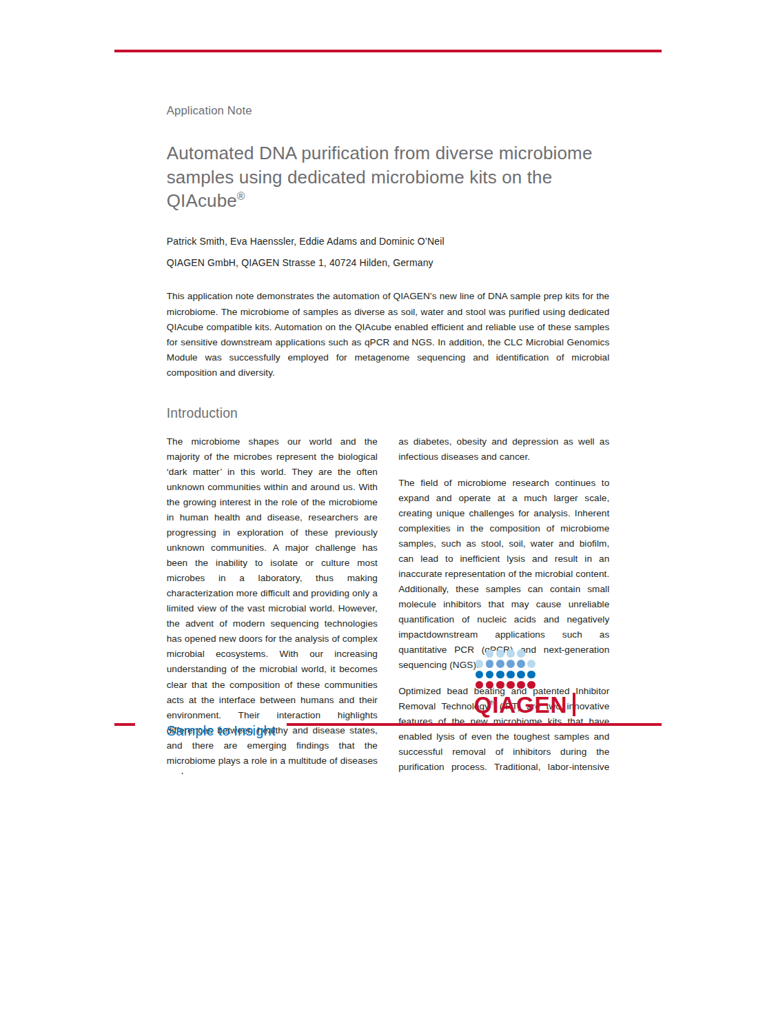Application Note
Automated DNA purification from diverse microbiome samples using dedicated microbiome kits on the QIAcube®
Patrick Smith, Eva Haenssler, Eddie Adams and Dominic O’Neil
QIAGEN GmbH, QIAGEN Strasse 1, 40724 Hilden, Germany
This application note demonstrates the automation of QIAGEN’s new line of DNA sample prep kits for the microbiome. The microbiome of samples as diverse as soil, water and stool was purified using dedicated QIAcube compatible kits. Automation on the QIAcube enabled efficient and reliable use of these samples for sensitive downstream applications such as qPCR and NGS. In addition, the CLC Microbial Genomics Module was successfully employed for metagenome sequencing and identification of microbial composition and diversity.
Introduction
The microbiome shapes our world and the majority of the microbes represent the biological ‘dark matter’ in this world. They are the often unknown communities within and around us. With the growing interest in the role of the microbiome in human health and disease, researchers are progressing in exploration of these previously unknown communities. A major challenge has been the inability to isolate or culture most microbes in a laboratory, thus making characterization more difficult and providing only a limited view of the vast microbial world. However, the advent of modern sequencing technologies has opened new doors for the analysis of complex microbial ecosystems. With our increasing understanding of the microbial world, it becomes clear that the composition of these communities acts at the interface between humans and their environment. Their interaction highlights differences between healthy and disease states, and there are emerging findings that the microbiome plays a role in a multitude of diseases such
as diabetes, obesity and depression as well as infectious diseases and cancer.
The field of microbiome research continues to expand and operate at a much larger scale, creating unique challenges for analysis. Inherent complexities in the composition of microbiome samples, such as stool, soil, water and biofilm, can lead to inefficient lysis and result in an inaccurate representation of the microbial content. Additionally, these samples can contain small molecule inhibitors that may cause unreliable quantification of nucleic acids and negatively impactdownstream applications such as quantitative PCR (qPCR) and next-generation sequencing (NGS).
Optimized bead beating and patented Inhibitor Removal Technology® (IRT) are two innovative features of the new microbiome kits that have enabled lysis of even the toughest samples and successful removal of inhibitors during the purification process. Traditional, labor-intensive and ▷
Sample to Insight
QIAGEN